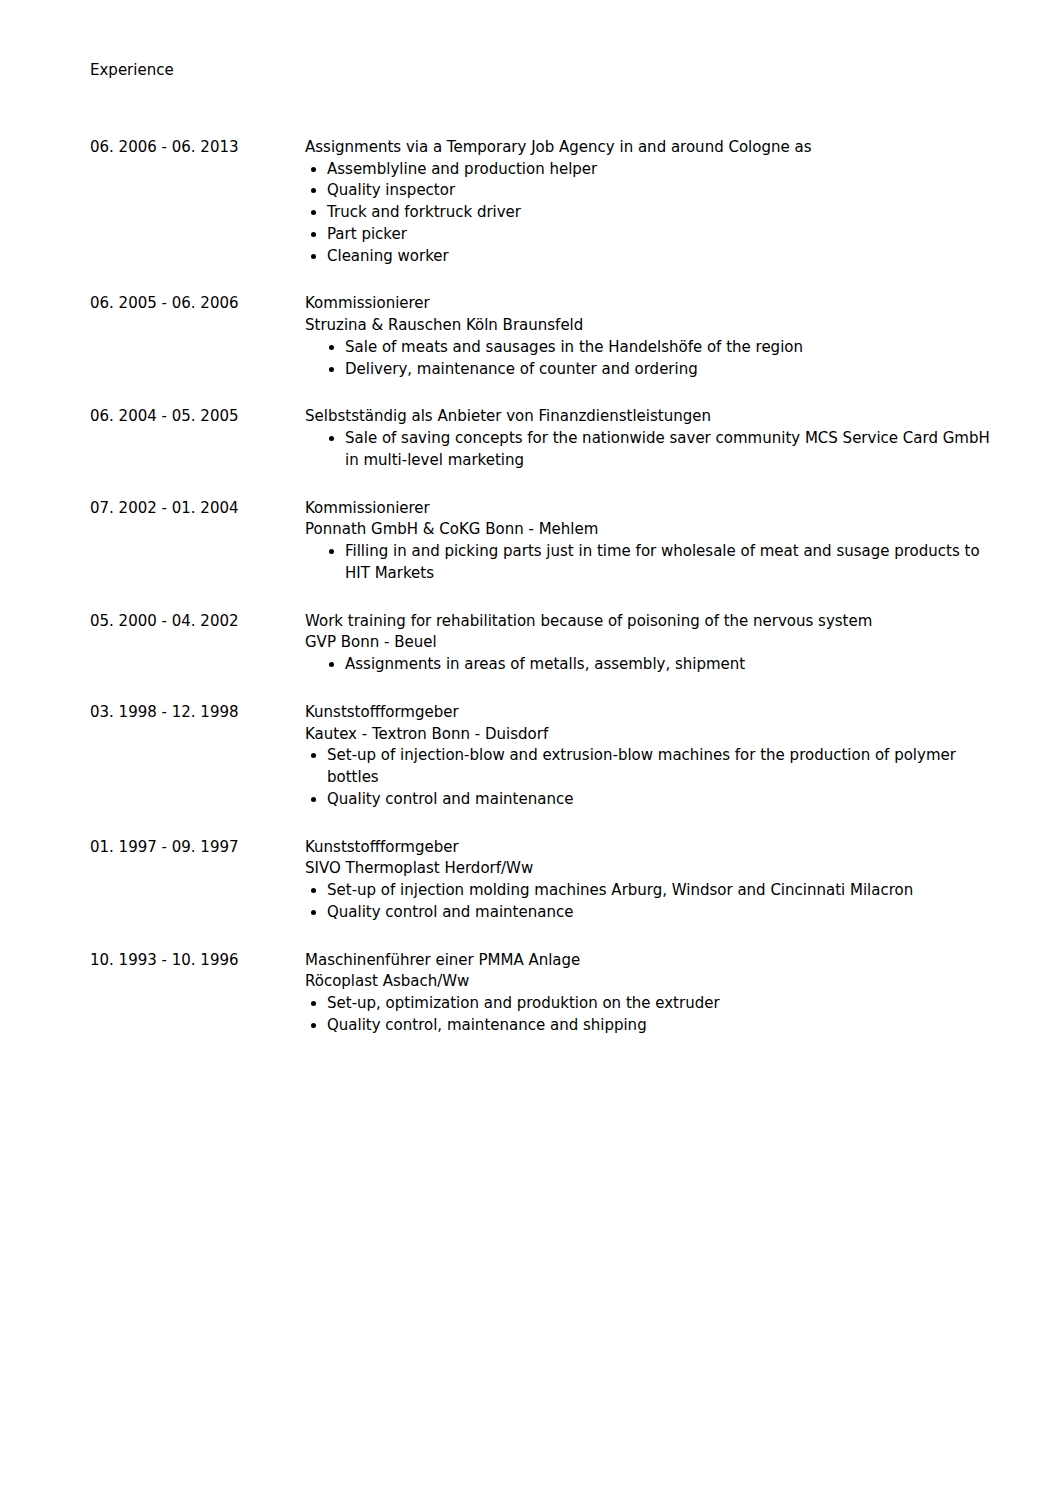Experience
06. 2006 - 06. 2013
Assignments via a Temporary Job Agency in and around Cologne as
Assemblyline and production helper
Quality inspector
Truck and forktruck driver
Part picker
Cleaning worker
06. 2005 - 06. 2006
Kommissionierer
Struzina & Rauschen Köln Braunsfeld
Sale of meats and sausages in the Handelshöfe of the region
Delivery, maintenance of counter and ordering
06. 2004 - 05. 2005
Selbstständig als Anbieter von Finanzdienstleistungen
Sale of saving concepts for the nationwide saver community MCS Service Card GmbH in multi-level marketing
07. 2002 - 01. 2004
Kommissionierer
Ponnath GmbH & CoKG Bonn - Mehlem
Filling in and picking parts just in time for wholesale of meat and susage products to HIT Markets
05. 2000 - 04. 2002
Work training for rehabilitation because of poisoning of the nervous system
GVP Bonn - Beuel
Assignments in areas of metalls, assembly, shipment
03. 1998 - 12. 1998
Kunststoffformgeber
Kautex - Textron Bonn - Duisdorf
Set-up of injection-blow and extrusion-blow machines for the production of polymer bottles
Quality control and maintenance
01. 1997 - 09. 1997
Kunststoffformgeber
SIVO Thermoplast Herdorf/Ww
Set-up of injection molding machines Arburg, Windsor and Cincinnati Milacron
Quality control and maintenance
10. 1993 - 10. 1996
Maschinenführer einer PMMA Anlage
Röcoplast Asbach/Ww
Set-up, optimization and produktion on the extruder
Quality control, maintenance and shipping